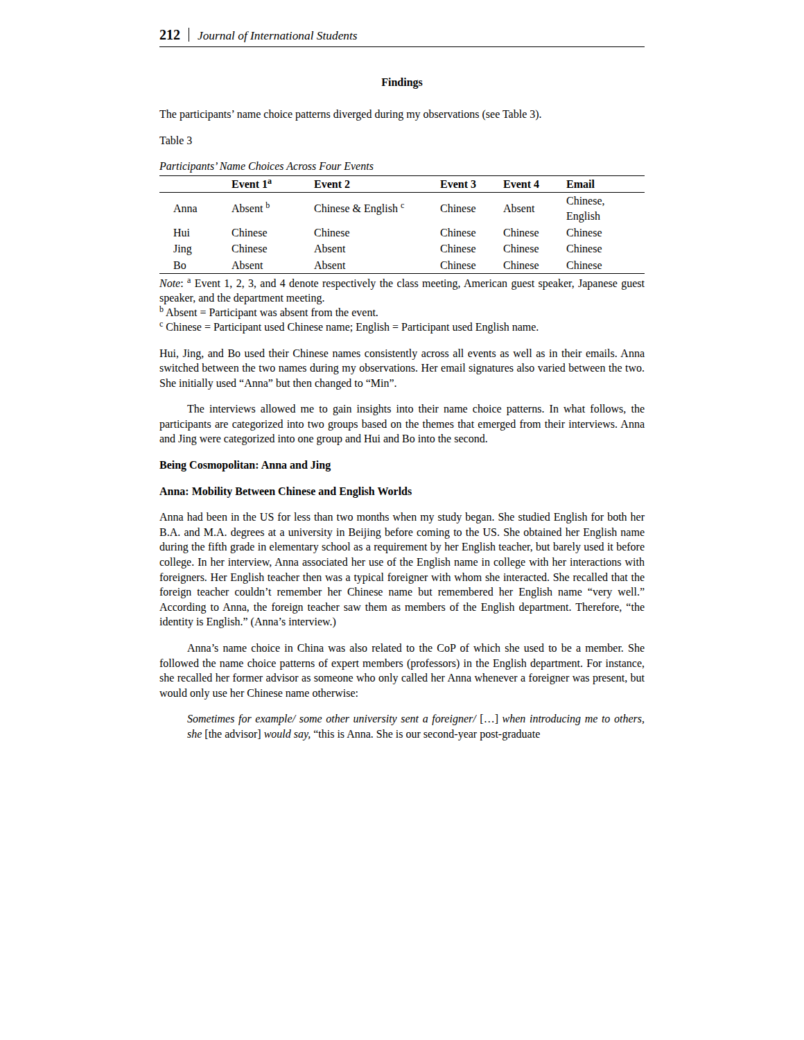212 Journal of International Students
Findings
The participants’ name choice patterns diverged during my observations (see Table 3).
Table 3
Participants’ Name Choices Across Four Events
| | Event 1 a | Event 2 | Event 3 | Event 4 | Email |
| --- | --- | --- | --- | --- | --- |
| Anna | Absent b | Chinese & English c | Chinese | Absent | Chinese, English |
| Hui | Chinese | Chinese | Chinese | Chinese | Chinese |
| Jing | Chinese | Absent | Chinese | Chinese | Chinese |
| Bo | Absent | Absent | Chinese | Chinese | Chinese |
Note: a Event 1, 2, 3, and 4 denote respectively the class meeting, American guest speaker, Japanese guest speaker, and the department meeting.
b Absent = Participant was absent from the event.
c Chinese = Participant used Chinese name; English = Participant used English name.
Hui, Jing, and Bo used their Chinese names consistently across all events as well as in their emails. Anna switched between the two names during my observations. Her email signatures also varied between the two. She initially used “Anna” but then changed to “Min”.
The interviews allowed me to gain insights into their name choice patterns. In what follows, the participants are categorized into two groups based on the themes that emerged from their interviews. Anna and Jing were categorized into one group and Hui and Bo into the second.
Being Cosmopolitan: Anna and Jing
Anna: Mobility Between Chinese and English Worlds
Anna had been in the US for less than two months when my study began. She studied English for both her B.A. and M.A. degrees at a university in Beijing before coming to the US. She obtained her English name during the fifth grade in elementary school as a requirement by her English teacher, but barely used it before college. In her interview, Anna associated her use of the English name in college with her interactions with foreigners. Her English teacher then was a typical foreigner with whom she interacted. She recalled that the foreign teacher couldn’t remember her Chinese name but remembered her English name “very well.” According to Anna, the foreign teacher saw them as members of the English department. Therefore, “the identity is English.” (Anna’s interview.)
Anna’s name choice in China was also related to the CoP of which she used to be a member. She followed the name choice patterns of expert members (professors) in the English department. For instance, she recalled her former advisor as someone who only called her Anna whenever a foreigner was present, but would only use her Chinese name otherwise:
Sometimes for example/ some other university sent a foreigner/ […] when introducing me to others, she [the advisor] would say, “this is Anna. She is our second-year post-graduate